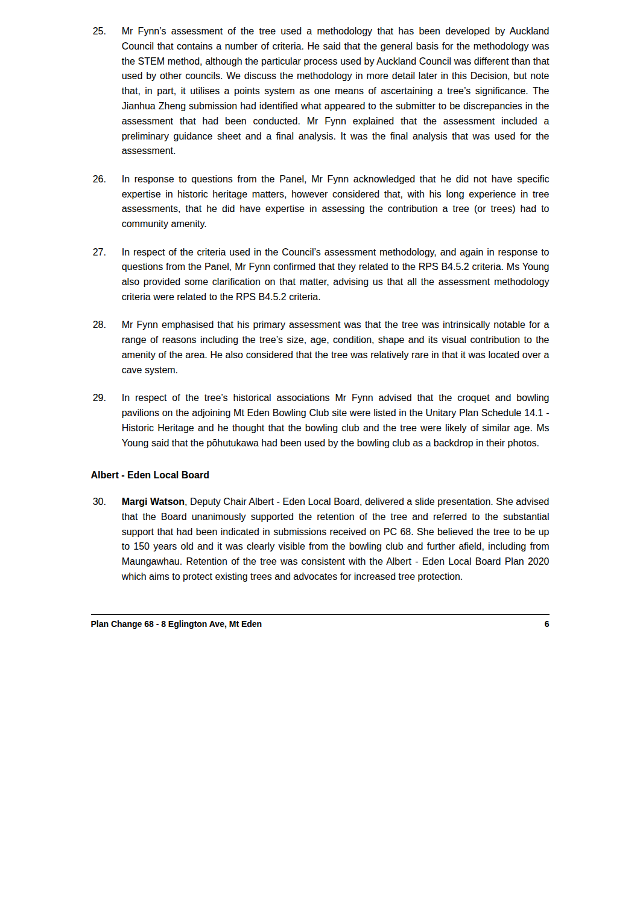25. Mr Fynn’s assessment of the tree used a methodology that has been developed by Auckland Council that contains a number of criteria. He said that the general basis for the methodology was the STEM method, although the particular process used by Auckland Council was different than that used by other councils. We discuss the methodology in more detail later in this Decision, but note that, in part, it utilises a points system as one means of ascertaining a tree’s significance. The Jianhua Zheng submission had identified what appeared to the submitter to be discrepancies in the assessment that had been conducted. Mr Fynn explained that the assessment included a preliminary guidance sheet and a final analysis. It was the final analysis that was used for the assessment.
26. In response to questions from the Panel, Mr Fynn acknowledged that he did not have specific expertise in historic heritage matters, however considered that, with his long experience in tree assessments, that he did have expertise in assessing the contribution a tree (or trees) had to community amenity.
27. In respect of the criteria used in the Council’s assessment methodology, and again in response to questions from the Panel, Mr Fynn confirmed that they related to the RPS B4.5.2 criteria. Ms Young also provided some clarification on that matter, advising us that all the assessment methodology criteria were related to the RPS B4.5.2 criteria.
28. Mr Fynn emphasised that his primary assessment was that the tree was intrinsically notable for a range of reasons including the tree’s size, age, condition, shape and its visual contribution to the amenity of the area. He also considered that the tree was relatively rare in that it was located over a cave system.
29. In respect of the tree’s historical associations Mr Fynn advised that the croquet and bowling pavilions on the adjoining Mt Eden Bowling Club site were listed in the Unitary Plan Schedule 14.1 - Historic Heritage and he thought that the bowling club and the tree were likely of similar age. Ms Young said that the pōhutukawa had been used by the bowling club as a backdrop in their photos.
Albert - Eden Local Board
30. Margi Watson, Deputy Chair Albert - Eden Local Board, delivered a slide presentation. She advised that the Board unanimously supported the retention of the tree and referred to the substantial support that had been indicated in submissions received on PC 68. She believed the tree to be up to 150 years old and it was clearly visible from the bowling club and further afield, including from Maungawhau. Retention of the tree was consistent with the Albert - Eden Local Board Plan 2020 which aims to protect existing trees and advocates for increased tree protection.
Plan Change 68 - 8 Eglington Ave, Mt Eden 6